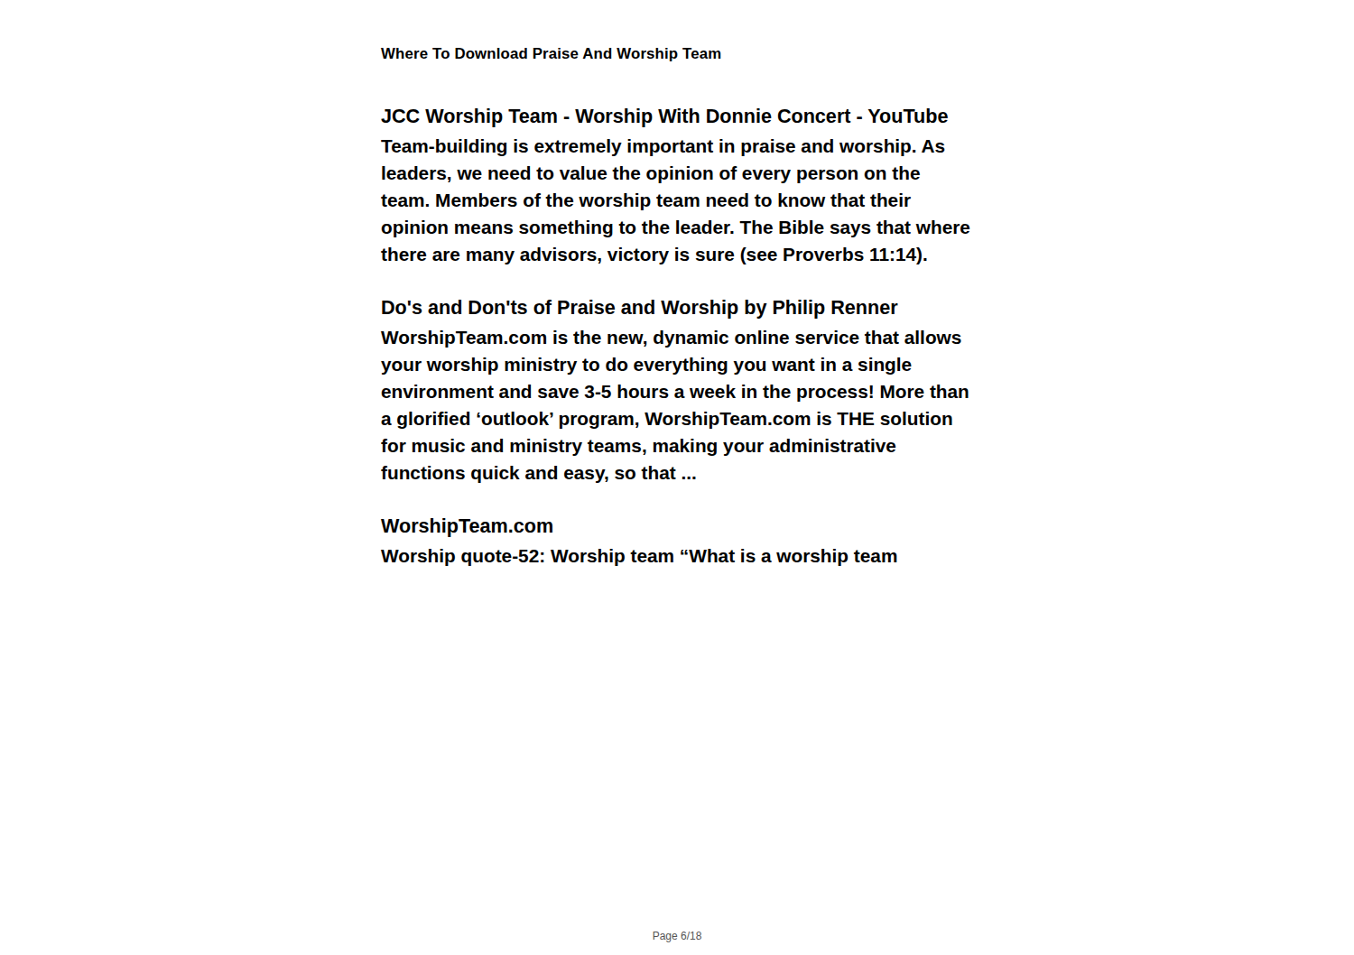Where To Download Praise And Worship Team
JCC Worship Team - Worship With Donnie Concert - YouTube
Team-building is extremely important in praise and worship. As leaders, we need to value the opinion of every person on the team. Members of the worship team need to know that their opinion means something to the leader. The Bible says that where there are many advisors, victory is sure (see Proverbs 11:14).
Do's and Don'ts of Praise and Worship by Philip Renner
WorshipTeam.com is the new, dynamic online service that allows your worship ministry to do everything you want in a single environment and save 3-5 hours a week in the process! More than a glorified ‘outlook’ program, WorshipTeam.com is THE solution for music and ministry teams, making your administrative functions quick and easy, so that ...
WorshipTeam.com
Worship quote-52: Worship team “What is a worship team
Page 6/18